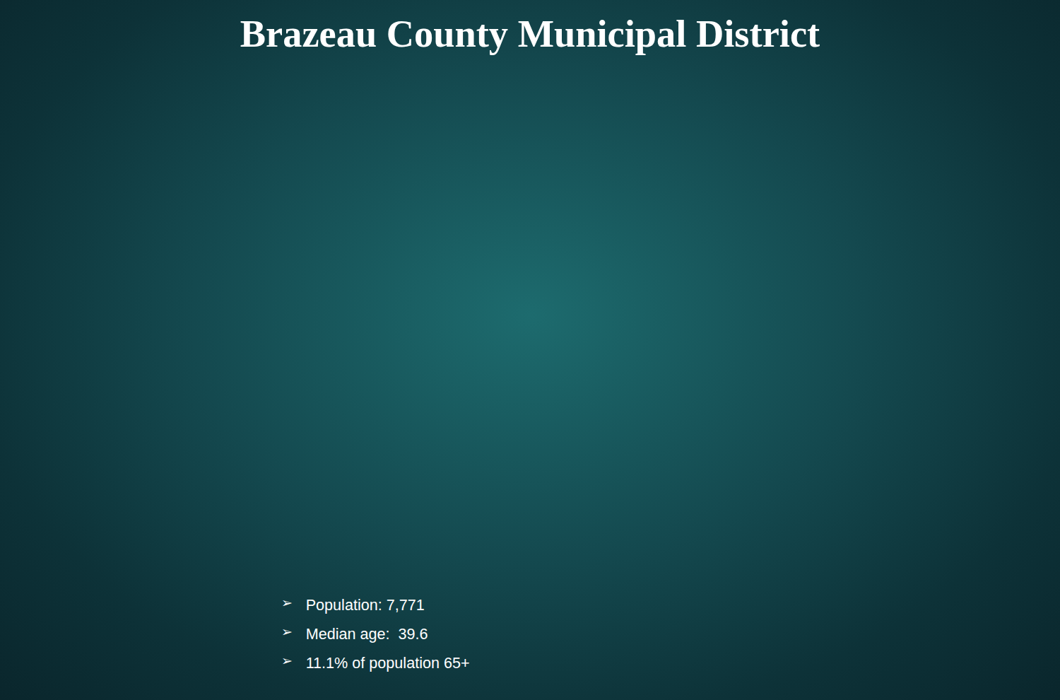Brazeau County Municipal District
Population: 7,771
Median age: 39.6
11.1% of population 65+